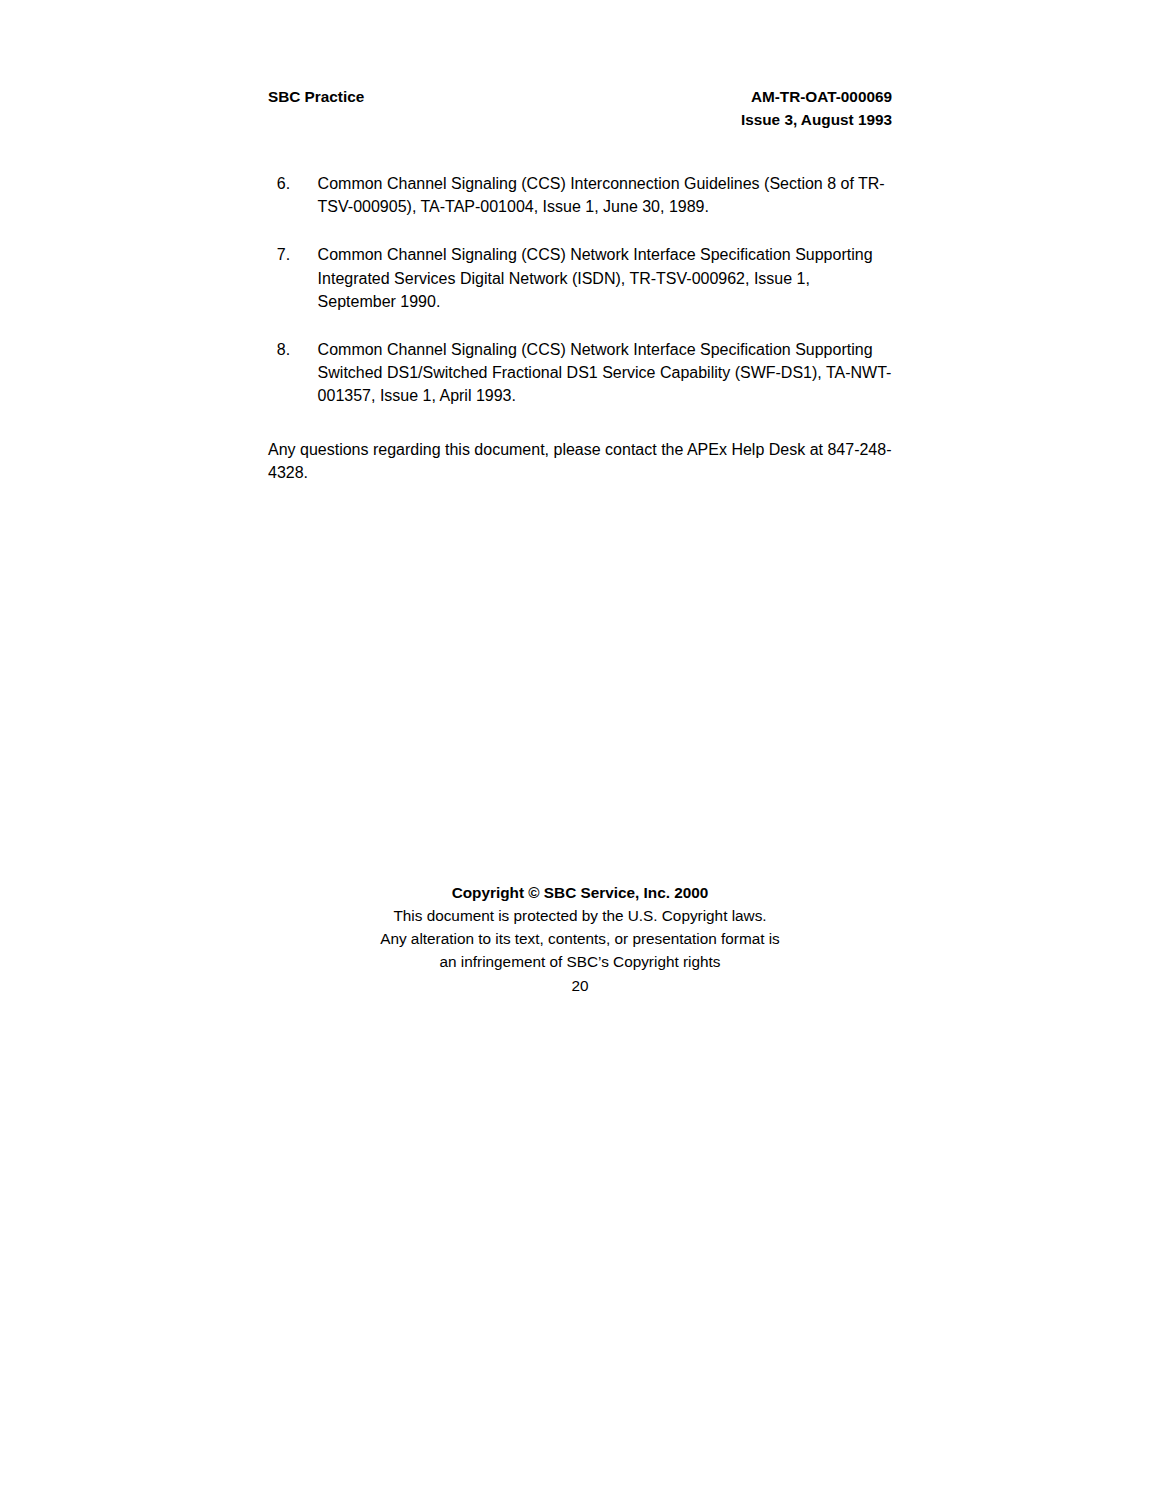SBC Practice
AM-TR-OAT-000069
Issue 3, August 1993
6. Common Channel Signaling (CCS) Interconnection Guidelines (Section 8 of TR-TSV-000905), TA-TAP-001004, Issue 1, June 30, 1989.
7. Common Channel Signaling (CCS) Network Interface Specification Supporting Integrated Services Digital Network (ISDN), TR-TSV-000962, Issue 1, September 1990.
8. Common Channel Signaling (CCS) Network Interface Specification Supporting Switched DS1/Switched Fractional DS1 Service Capability (SWF-DS1), TA-NWT-001357, Issue 1, April 1993.
Any questions regarding this document, please contact the APEx Help Desk at 847-248-4328.
Copyright © SBC Service, Inc. 2000
This document is protected by the U.S. Copyright laws.
Any alteration to its text, contents, or presentation format is
an infringement of SBC’s Copyright rights
20